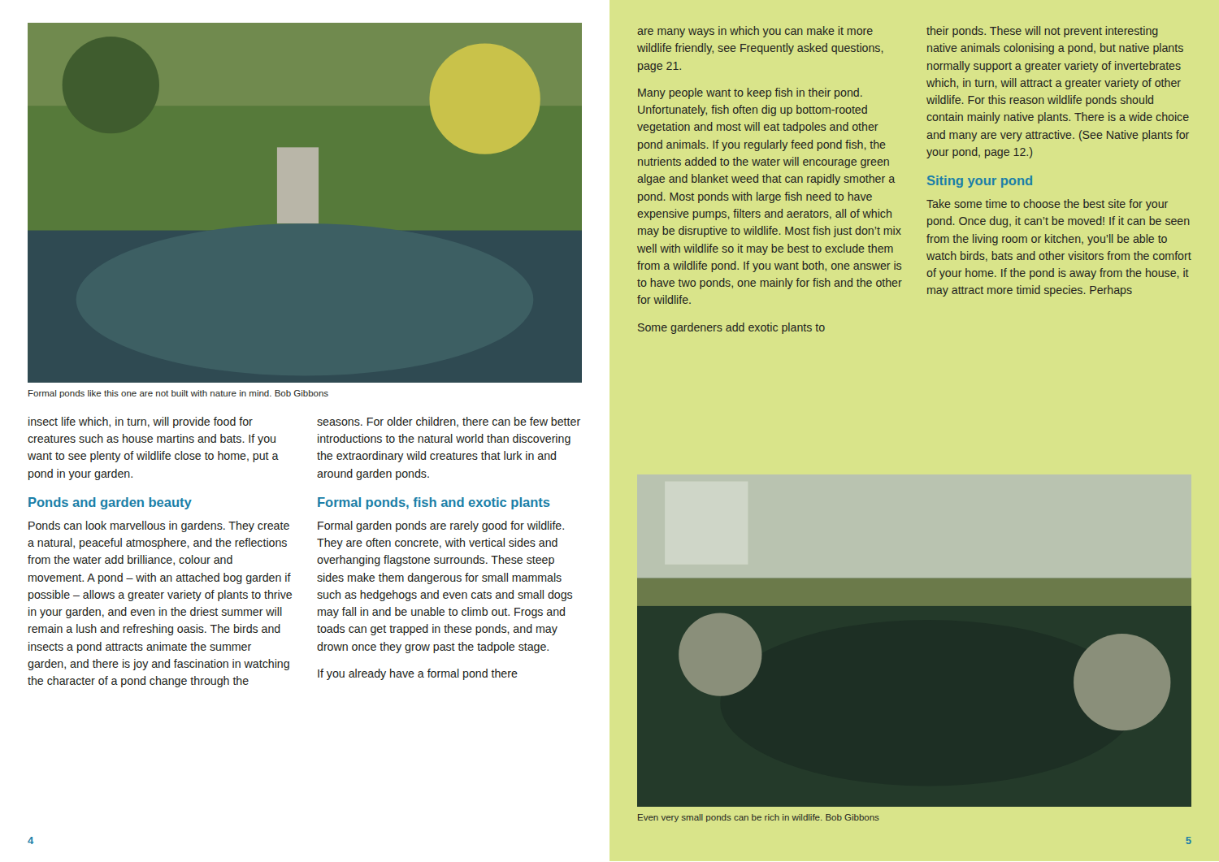Formal ponds like this one are not built with nature in mind. Bob Gibbons
insect life which, in turn, will provide food for creatures such as house martins and bats. If you want to see plenty of wildlife close to home, put a pond in your garden.
Ponds and garden beauty
Ponds can look marvellous in gardens. They create a natural, peaceful atmosphere, and the reflections from the water add brilliance, colour and movement. A pond – with an attached bog garden if possible – allows a greater variety of plants to thrive in your garden, and even in the driest summer will remain a lush and refreshing oasis. The birds and insects a pond attracts animate the summer garden, and there is joy and fascination in watching the character of a pond change through the seasons. For older children, there can be few better introductions to the natural world than discovering the extraordinary wild creatures that lurk in and around garden ponds.
Formal ponds, fish and exotic plants
Formal garden ponds are rarely good for wildlife. They are often concrete, with vertical sides and overhanging flagstone surrounds. These steep sides make them dangerous for small mammals such as hedgehogs and even cats and small dogs may fall in and be unable to climb out. Frogs and toads can get trapped in these ponds, and may drown once they grow past the tadpole stage.
If you already have a formal pond there
4
are many ways in which you can make it more wildlife friendly, see Frequently asked questions, page 21.
Many people want to keep fish in their pond. Unfortunately, fish often dig up bottom-rooted vegetation and most will eat tadpoles and other pond animals. If you regularly feed pond fish, the nutrients added to the water will encourage green algae and blanket weed that can rapidly smother a pond. Most ponds with large fish need to have expensive pumps, filters and aerators, all of which may be disruptive to wildlife. Most fish just don’t mix well with wildlife so it may be best to exclude them from a wildlife pond. If you want both, one answer is to have two ponds, one mainly for fish and the other for wildlife.
Some gardeners add exotic plants to
their ponds. These will not prevent interesting native animals colonising a pond, but native plants normally support a greater variety of invertebrates which, in turn, will attract a greater variety of other wildlife. For this reason wildlife ponds should contain mainly native plants. There is a wide choice and many are very attractive. (See Native plants for your pond, page 12.)
Siting your pond
Take some time to choose the best site for your pond. Once dug, it can’t be moved! If it can be seen from the living room or kitchen, you’ll be able to watch birds, bats and other visitors from the comfort of your home. If the pond is away from the house, it may attract more timid species. Perhaps
Even very small ponds can be rich in wildlife. Bob Gibbons
5